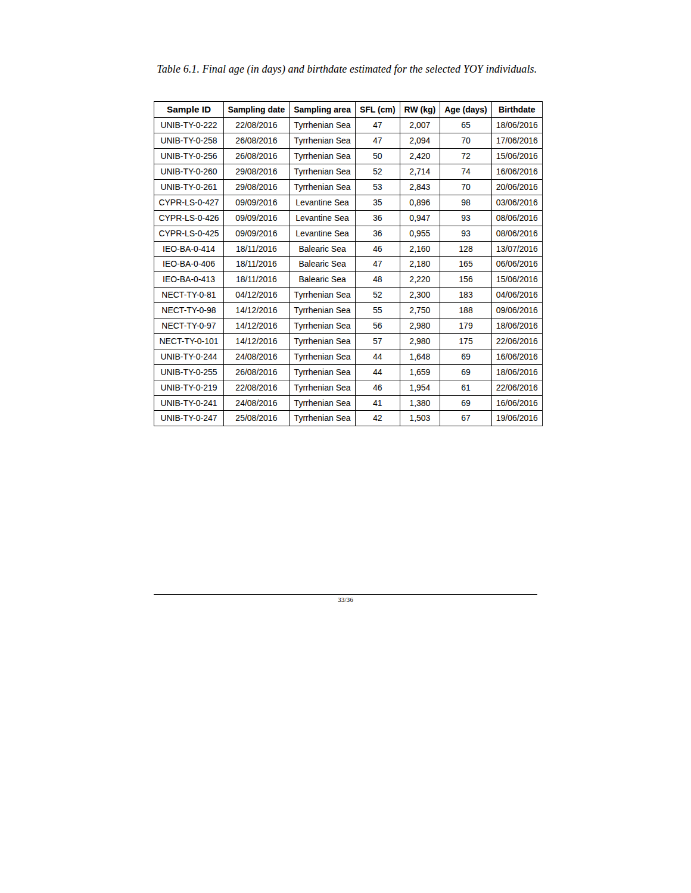Table 6.1. Final age (in days) and birthdate estimated for the selected YOY individuals.
| Sample ID | Sampling date | Sampling area | SFL (cm) | RW (kg) | Age (days) | Birthdate |
| --- | --- | --- | --- | --- | --- | --- |
| UNIB-TY-0-222 | 22/08/2016 | Tyrrhenian Sea | 47 | 2,007 | 65 | 18/06/2016 |
| UNIB-TY-0-258 | 26/08/2016 | Tyrrhenian Sea | 47 | 2,094 | 70 | 17/06/2016 |
| UNIB-TY-0-256 | 26/08/2016 | Tyrrhenian Sea | 50 | 2,420 | 72 | 15/06/2016 |
| UNIB-TY-0-260 | 29/08/2016 | Tyrrhenian Sea | 52 | 2,714 | 74 | 16/06/2016 |
| UNIB-TY-0-261 | 29/08/2016 | Tyrrhenian Sea | 53 | 2,843 | 70 | 20/06/2016 |
| CYPR-LS-0-427 | 09/09/2016 | Levantine Sea | 35 | 0,896 | 98 | 03/06/2016 |
| CYPR-LS-0-426 | 09/09/2016 | Levantine Sea | 36 | 0,947 | 93 | 08/06/2016 |
| CYPR-LS-0-425 | 09/09/2016 | Levantine Sea | 36 | 0,955 | 93 | 08/06/2016 |
| IEO-BA-0-414 | 18/11/2016 | Balearic Sea | 46 | 2,160 | 128 | 13/07/2016 |
| IEO-BA-0-406 | 18/11/2016 | Balearic Sea | 47 | 2,180 | 165 | 06/06/2016 |
| IEO-BA-0-413 | 18/11/2016 | Balearic Sea | 48 | 2,220 | 156 | 15/06/2016 |
| NECT-TY-0-81 | 04/12/2016 | Tyrrhenian Sea | 52 | 2,300 | 183 | 04/06/2016 |
| NECT-TY-0-98 | 14/12/2016 | Tyrrhenian Sea | 55 | 2,750 | 188 | 09/06/2016 |
| NECT-TY-0-97 | 14/12/2016 | Tyrrhenian Sea | 56 | 2,980 | 179 | 18/06/2016 |
| NECT-TY-0-101 | 14/12/2016 | Tyrrhenian Sea | 57 | 2,980 | 175 | 22/06/2016 |
| UNIB-TY-0-244 | 24/08/2016 | Tyrrhenian Sea | 44 | 1,648 | 69 | 16/06/2016 |
| UNIB-TY-0-255 | 26/08/2016 | Tyrrhenian Sea | 44 | 1,659 | 69 | 18/06/2016 |
| UNIB-TY-0-219 | 22/08/2016 | Tyrrhenian Sea | 46 | 1,954 | 61 | 22/06/2016 |
| UNIB-TY-0-241 | 24/08/2016 | Tyrrhenian Sea | 41 | 1,380 | 69 | 16/06/2016 |
| UNIB-TY-0-247 | 25/08/2016 | Tyrrhenian Sea | 42 | 1,503 | 67 | 19/06/2016 |
33/36